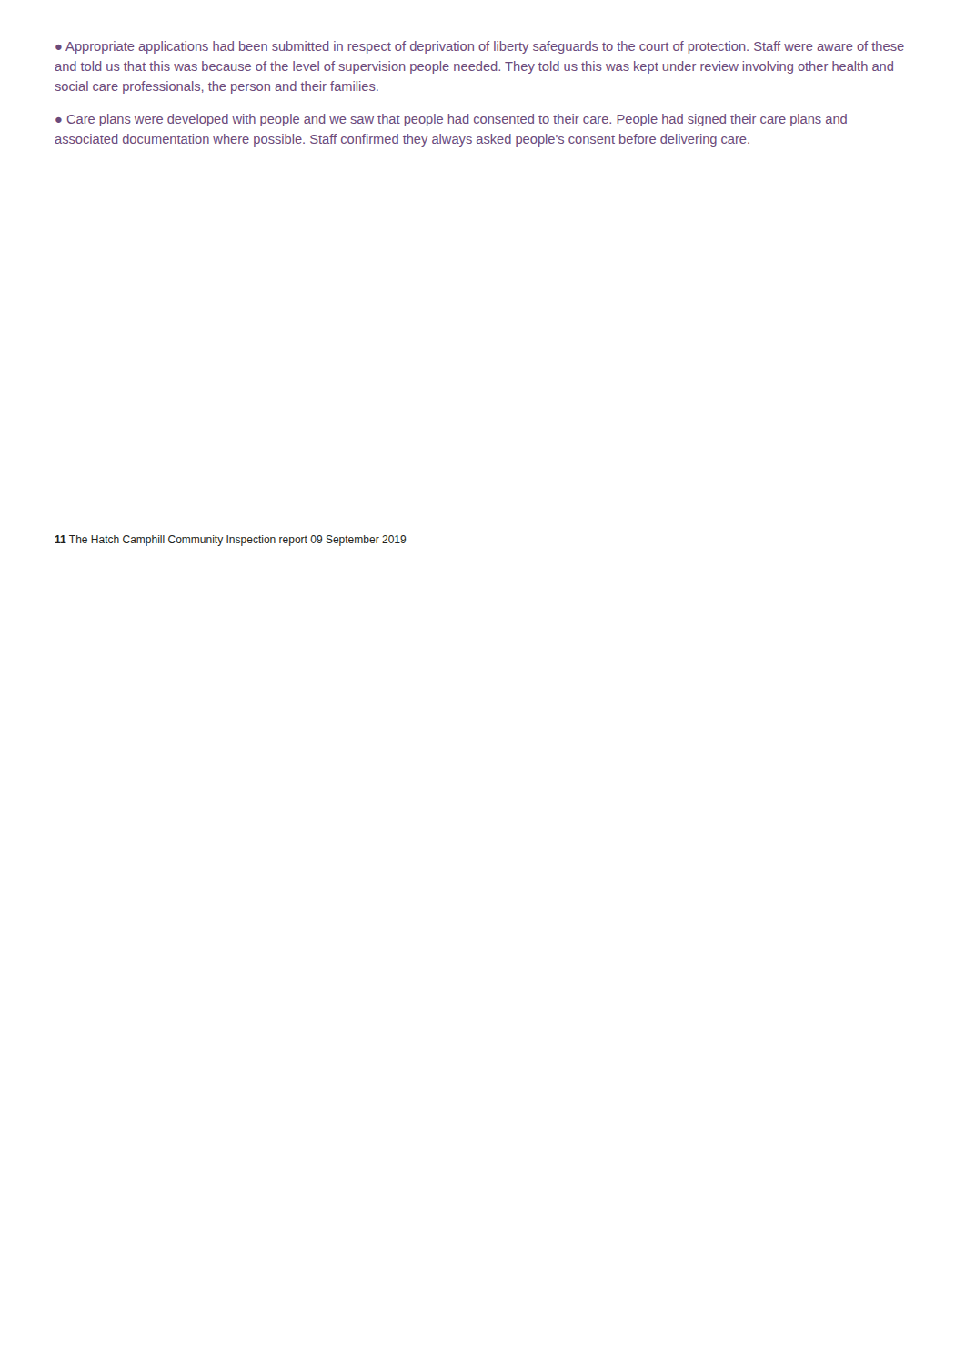● Appropriate applications had been submitted in respect of deprivation of liberty safeguards to the court of protection. Staff were aware of these and told us that this was because of the level of supervision people needed. They told us this was kept under review involving other health and social care professionals, the person and their families.
● Care plans were developed with people and we saw that people had consented to their care. People had signed their care plans and associated documentation where possible. Staff confirmed they always asked people's consent before delivering care.
11 The Hatch Camphill Community Inspection report 09 September 2019